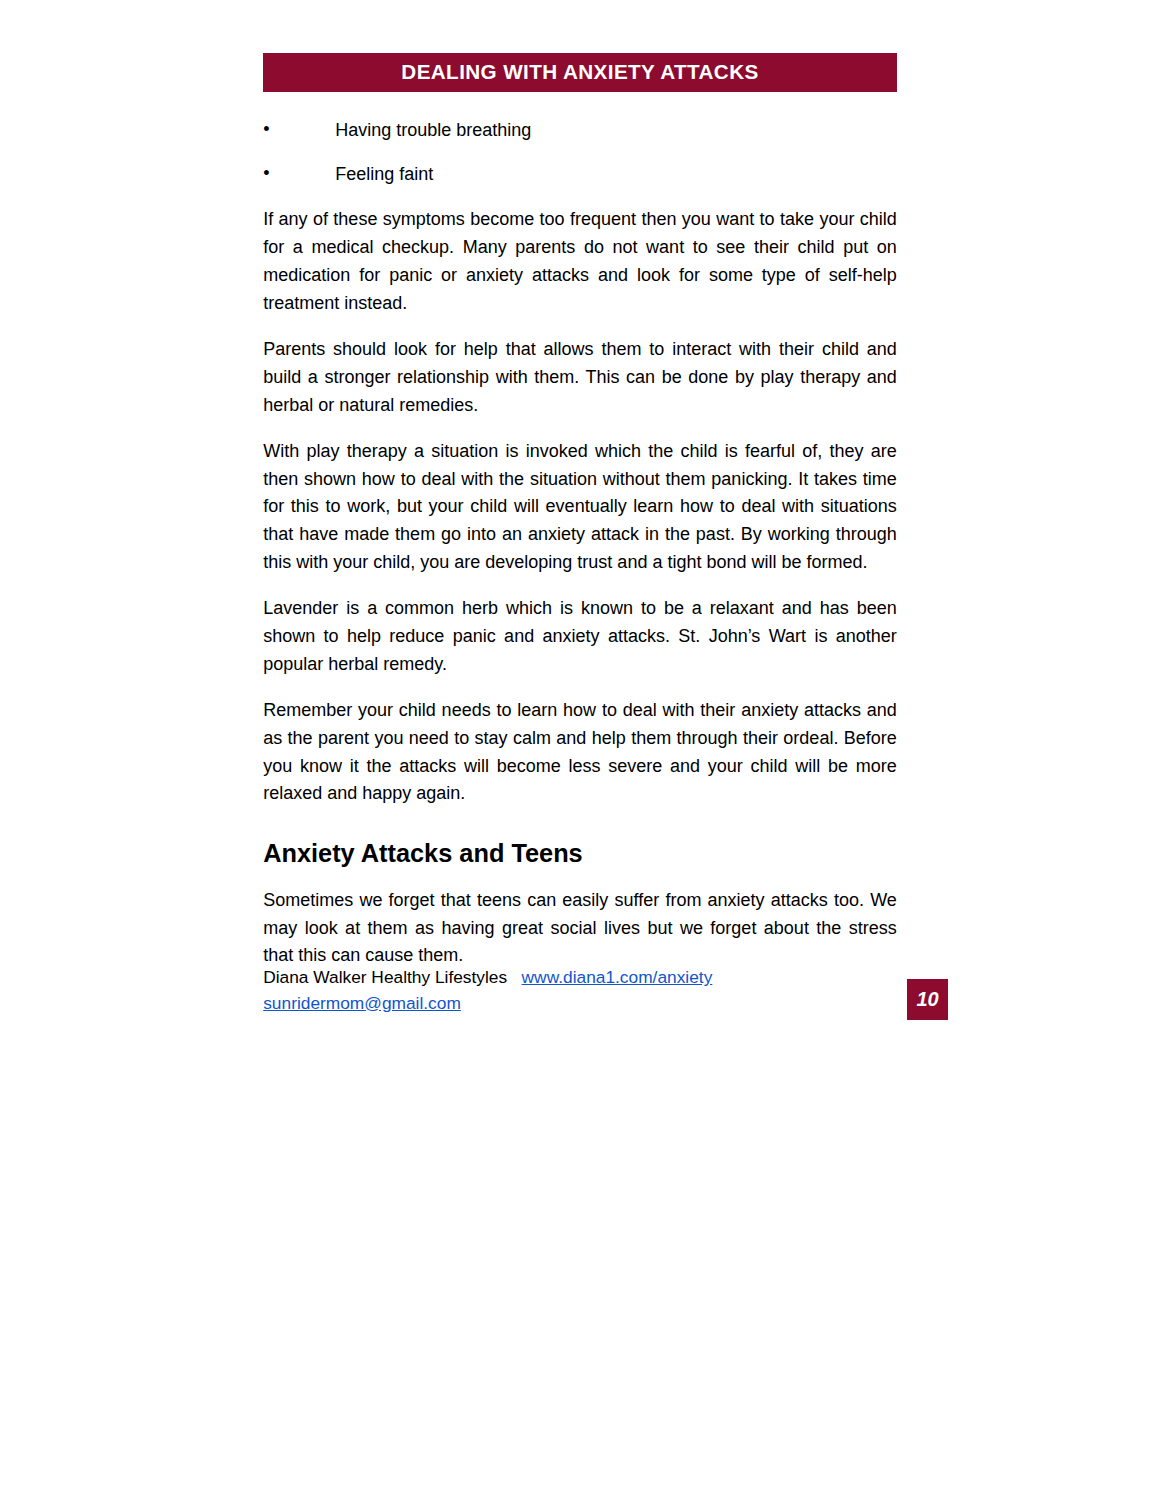DEALING WITH ANXIETY ATTACKS
Having trouble breathing
Feeling faint
If any of these symptoms become too frequent then you want to take your child for a medical checkup. Many parents do not want to see their child put on medication for panic or anxiety attacks and look for some type of self-help treatment instead.
Parents should look for help that allows them to interact with their child and build a stronger relationship with them. This can be done by play therapy and herbal or natural remedies.
With play therapy a situation is invoked which the child is fearful of, they are then shown how to deal with the situation without them panicking. It takes time for this to work, but your child will eventually learn how to deal with situations that have made them go into an anxiety attack in the past. By working through this with your child, you are developing trust and a tight bond will be formed.
Lavender is a common herb which is known to be a relaxant and has been shown to help reduce panic and anxiety attacks. St. John’s Wart is another popular herbal remedy.
Remember your child needs to learn how to deal with their anxiety attacks and as the parent you need to stay calm and help them through their ordeal. Before you know it the attacks will become less severe and your child will be more relaxed and happy again.
Anxiety Attacks and Teens
Sometimes we forget that teens can easily suffer from anxiety attacks too. We may look at them as having great social lives but we forget about the stress that this can cause them.
Diana Walker Healthy Lifestyles www.diana1.com/anxiety sunridermom@gmail.com
10